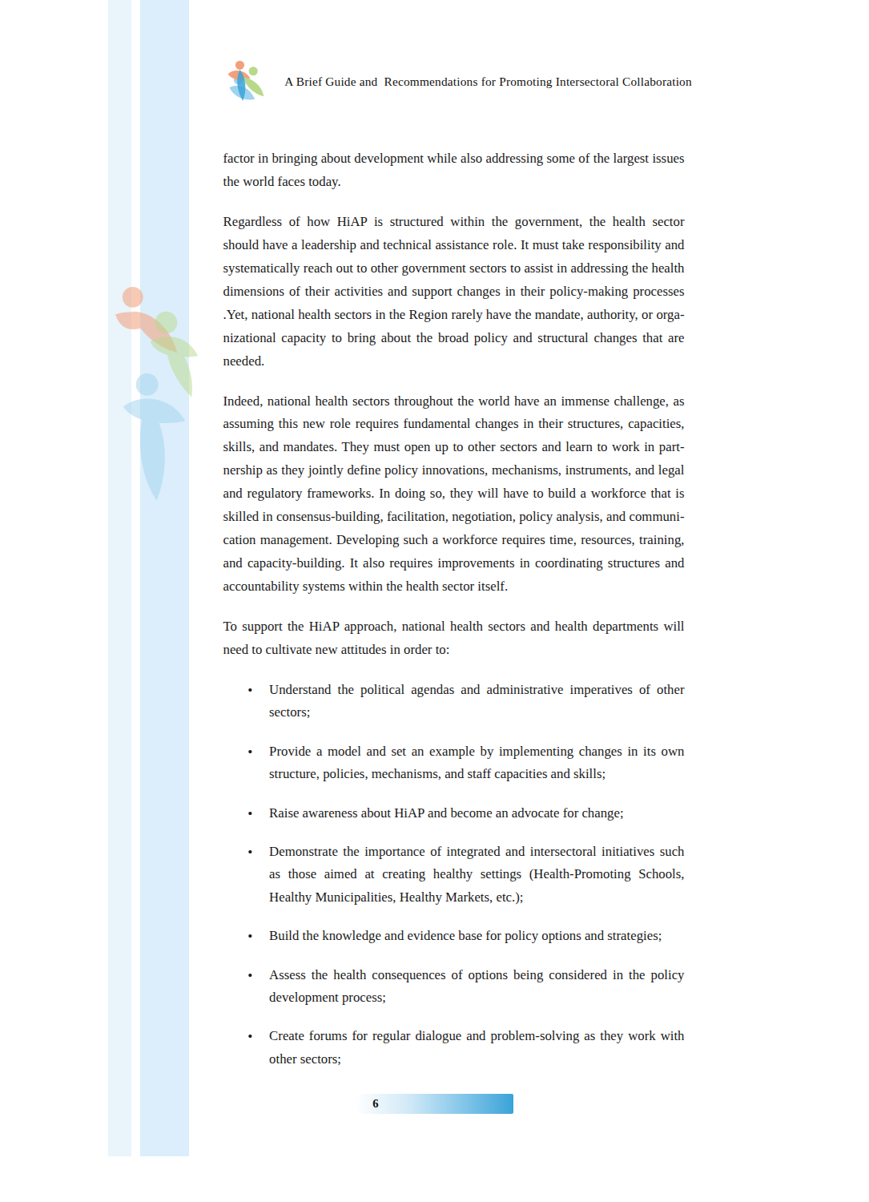A Brief Guide and Recommendations for Promoting Intersectoral Collaboration
factor in bringing about development while also addressing some of the largest issues the world faces today.
Regardless of how HiAP is structured within the government, the health sector should have a leadership and technical assistance role. It must take responsibility and systematically reach out to other government sectors to assist in addressing the health dimensions of their activities and support changes in their policy-making processes .Yet, national health sectors in the Region rarely have the mandate, authority, or organizational capacity to bring about the broad policy and structural changes that are needed.
Indeed, national health sectors throughout the world have an immense challenge, as assuming this new role requires fundamental changes in their structures, capacities, skills, and mandates. They must open up to other sectors and learn to work in partnership as they jointly define policy innovations, mechanisms, instruments, and legal and regulatory frameworks. In doing so, they will have to build a workforce that is skilled in consensus-building, facilitation, negotiation, policy analysis, and communication management. Developing such a workforce requires time, resources, training, and capacity-building. It also requires improvements in coordinating structures and accountability systems within the health sector itself.
To support the HiAP approach, national health sectors and health departments will need to cultivate new attitudes in order to:
Understand the political agendas and administrative imperatives of other sectors;
Provide a model and set an example by implementing changes in its own structure, policies, mechanisms, and staff capacities and skills;
Raise awareness about HiAP and become an advocate for change;
Demonstrate the importance of integrated and intersectoral initiatives such as those aimed at creating healthy settings (Health-Promoting Schools, Healthy Municipalities, Healthy Markets, etc.);
Build the knowledge and evidence base for policy options and strategies;
Assess the health consequences of options being considered in the policy development process;
Create forums for regular dialogue and problem-solving as they work with other sectors;
6